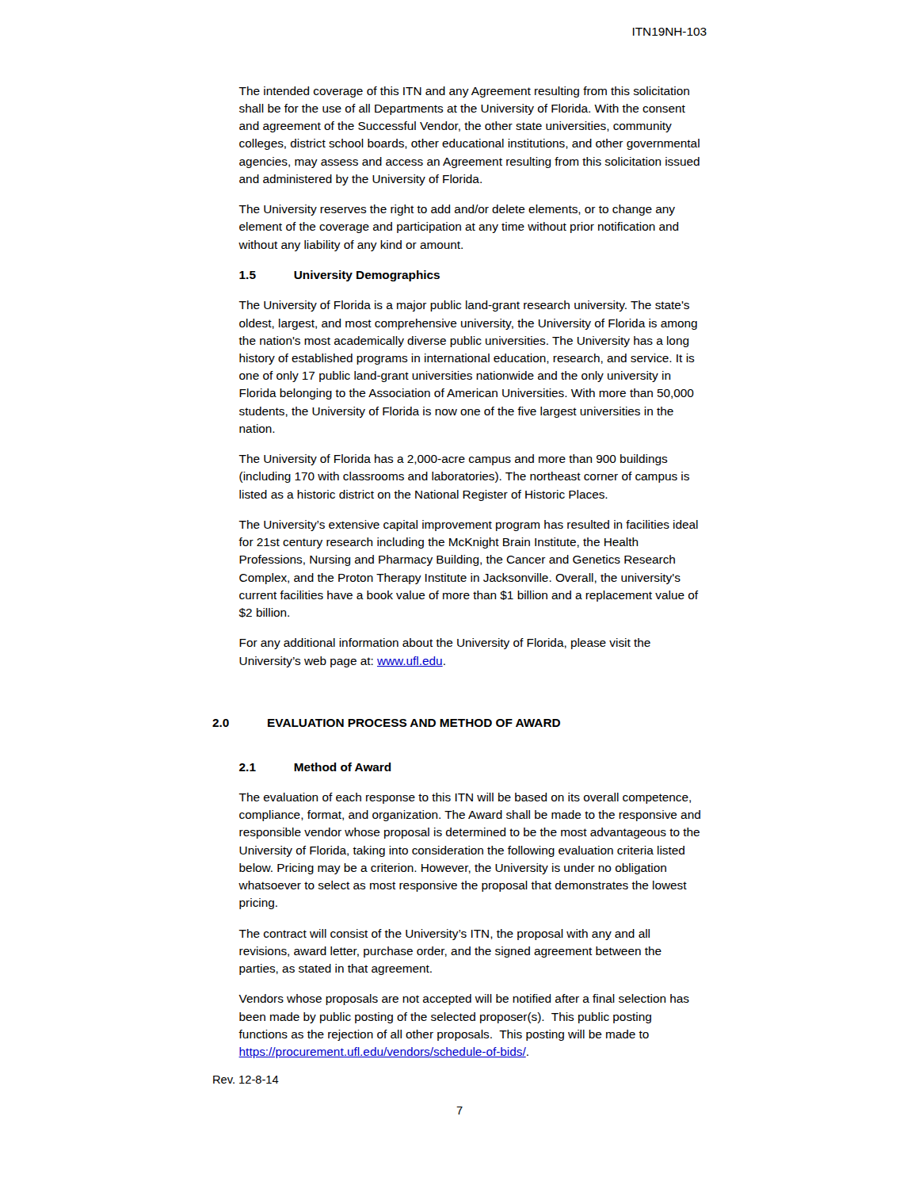ITN19NH-103
The intended coverage of this ITN and any Agreement resulting from this solicitation shall be for the use of all Departments at the University of Florida. With the consent and agreement of the Successful Vendor, the other state universities, community colleges, district school boards, other educational institutions, and other governmental agencies, may assess and access an Agreement resulting from this solicitation issued and administered by the University of Florida.
The University reserves the right to add and/or delete elements, or to change any element of the coverage and participation at any time without prior notification and without any liability of any kind or amount.
1.5 University Demographics
The University of Florida is a major public land-grant research university. The state's oldest, largest, and most comprehensive university, the University of Florida is among the nation's most academically diverse public universities. The University has a long history of established programs in international education, research, and service. It is one of only 17 public land-grant universities nationwide and the only university in Florida belonging to the Association of American Universities. With more than 50,000 students, the University of Florida is now one of the five largest universities in the nation.
The University of Florida has a 2,000-acre campus and more than 900 buildings (including 170 with classrooms and laboratories). The northeast corner of campus is listed as a historic district on the National Register of Historic Places.
The University’s extensive capital improvement program has resulted in facilities ideal for 21st century research including the McKnight Brain Institute, the Health Professions, Nursing and Pharmacy Building, the Cancer and Genetics Research Complex, and the Proton Therapy Institute in Jacksonville. Overall, the university's current facilities have a book value of more than $1 billion and a replacement value of $2 billion.
For any additional information about the University of Florida, please visit the University’s web page at: www.ufl.edu.
2.0 EVALUATION PROCESS AND METHOD OF AWARD
2.1 Method of Award
The evaluation of each response to this ITN will be based on its overall competence, compliance, format, and organization. The Award shall be made to the responsive and responsible vendor whose proposal is determined to be the most advantageous to the University of Florida, taking into consideration the following evaluation criteria listed below. Pricing may be a criterion. However, the University is under no obligation whatsoever to select as most responsive the proposal that demonstrates the lowest pricing.
The contract will consist of the University’s ITN, the proposal with any and all revisions, award letter, purchase order, and the signed agreement between the parties, as stated in that agreement.
Vendors whose proposals are not accepted will be notified after a final selection has been made by public posting of the selected proposer(s). This public posting functions as the rejection of all other proposals. This posting will be made to https://procurement.ufl.edu/vendors/schedule-of-bids/.
Rev. 12-8-14
7